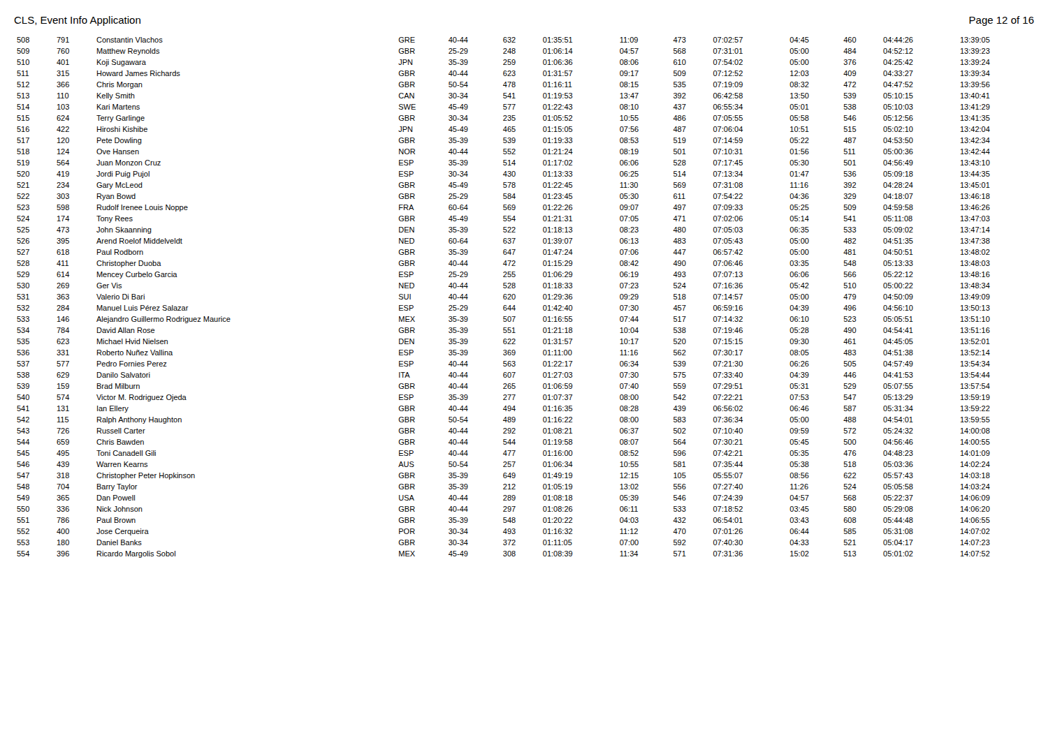CLS, Event Info Application
Page 12 of 16
| 508 | 791 | Constantin Vlachos | GRE | 40-44 | 632 | 01:35:51 | 11:09 | 473 | 07:02:57 | 04:45 | 460 | 04:44:26 | 13:39:05 |
| 509 | 760 | Matthew Reynolds | GBR | 25-29 | 248 | 01:06:14 | 04:57 | 568 | 07:31:01 | 05:00 | 484 | 04:52:12 | 13:39:23 |
| 510 | 401 | Koji Sugawara | JPN | 35-39 | 259 | 01:06:36 | 08:06 | 610 | 07:54:02 | 05:00 | 376 | 04:25:42 | 13:39:24 |
| 511 | 315 | Howard James Richards | GBR | 40-44 | 623 | 01:31:57 | 09:17 | 509 | 07:12:52 | 12:03 | 409 | 04:33:27 | 13:39:34 |
| 512 | 366 | Chris Morgan | GBR | 50-54 | 478 | 01:16:11 | 08:15 | 535 | 07:19:09 | 08:32 | 472 | 04:47:52 | 13:39:56 |
| 513 | 110 | Kelly Smith | CAN | 30-34 | 541 | 01:19:53 | 13:47 | 392 | 06:42:58 | 13:50 | 539 | 05:10:15 | 13:40:41 |
| 514 | 103 | Kari Martens | SWE | 45-49 | 577 | 01:22:43 | 08:10 | 437 | 06:55:34 | 05:01 | 538 | 05:10:03 | 13:41:29 |
| 515 | 624 | Terry Garlinge | GBR | 30-34 | 235 | 01:05:52 | 10:55 | 486 | 07:05:55 | 05:58 | 546 | 05:12:56 | 13:41:35 |
| 516 | 422 | Hiroshi Kishibe | JPN | 45-49 | 465 | 01:15:05 | 07:56 | 487 | 07:06:04 | 10:51 | 515 | 05:02:10 | 13:42:04 |
| 517 | 120 | Pete Dowling | GBR | 35-39 | 539 | 01:19:33 | 08:53 | 519 | 07:14:59 | 05:22 | 487 | 04:53:50 | 13:42:34 |
| 518 | 124 | Ove Hansen | NOR | 40-44 | 552 | 01:21:24 | 08:19 | 501 | 07:10:31 | 01:56 | 511 | 05:00:36 | 13:42:44 |
| 519 | 564 | Juan Monzon Cruz | ESP | 35-39 | 514 | 01:17:02 | 06:06 | 528 | 07:17:45 | 05:30 | 501 | 04:56:49 | 13:43:10 |
| 520 | 419 | Jordi Puig Pujol | ESP | 30-34 | 430 | 01:13:33 | 06:25 | 514 | 07:13:34 | 01:47 | 536 | 05:09:18 | 13:44:35 |
| 521 | 234 | Gary McLeod | GBR | 45-49 | 578 | 01:22:45 | 11:30 | 569 | 07:31:08 | 11:16 | 392 | 04:28:24 | 13:45:01 |
| 522 | 303 | Ryan Bowd | GBR | 25-29 | 584 | 01:23:45 | 05:30 | 611 | 07:54:22 | 04:36 | 329 | 04:18:07 | 13:46:18 |
| 523 | 598 | Rudolf Irenee Louis Noppe | FRA | 60-64 | 569 | 01:22:26 | 09:07 | 497 | 07:09:33 | 05:25 | 509 | 04:59:58 | 13:46:26 |
| 524 | 174 | Tony Rees | GBR | 45-49 | 554 | 01:21:31 | 07:05 | 471 | 07:02:06 | 05:14 | 541 | 05:11:08 | 13:47:03 |
| 525 | 473 | John Skaanning | DEN | 35-39 | 522 | 01:18:13 | 08:23 | 480 | 07:05:03 | 06:35 | 533 | 05:09:02 | 13:47:14 |
| 526 | 395 | Arend Roelof Middelveldt | NED | 60-64 | 637 | 01:39:07 | 06:13 | 483 | 07:05:43 | 05:00 | 482 | 04:51:35 | 13:47:38 |
| 527 | 618 | Paul Rodborn | GBR | 35-39 | 647 | 01:47:24 | 07:06 | 447 | 06:57:42 | 05:00 | 481 | 04:50:51 | 13:48:02 |
| 528 | 411 | Christopher Duoba | GBR | 40-44 | 472 | 01:15:29 | 08:42 | 490 | 07:06:46 | 03:35 | 548 | 05:13:33 | 13:48:03 |
| 529 | 614 | Mencey Curbelo Garcia | ESP | 25-29 | 255 | 01:06:29 | 06:19 | 493 | 07:07:13 | 06:06 | 566 | 05:22:12 | 13:48:16 |
| 530 | 269 | Ger Vis | NED | 40-44 | 528 | 01:18:33 | 07:23 | 524 | 07:16:36 | 05:42 | 510 | 05:00:22 | 13:48:34 |
| 531 | 363 | Valerio Di Bari | SUI | 40-44 | 620 | 01:29:36 | 09:29 | 518 | 07:14:57 | 05:00 | 479 | 04:50:09 | 13:49:09 |
| 532 | 284 | Manuel Luis Pérez Salazar | ESP | 25-29 | 644 | 01:42:40 | 07:30 | 457 | 06:59:16 | 04:39 | 496 | 04:56:10 | 13:50:13 |
| 533 | 146 | Alejandro Guillermo Rodriguez Maurice | MEX | 35-39 | 507 | 01:16:55 | 07:44 | 517 | 07:14:32 | 06:10 | 523 | 05:05:51 | 13:51:10 |
| 534 | 784 | David Allan Rose | GBR | 35-39 | 551 | 01:21:18 | 10:04 | 538 | 07:19:46 | 05:28 | 490 | 04:54:41 | 13:51:16 |
| 535 | 623 | Michael Hvid Nielsen | DEN | 35-39 | 622 | 01:31:57 | 10:17 | 520 | 07:15:15 | 09:30 | 461 | 04:45:05 | 13:52:01 |
| 536 | 331 | Roberto Nuñez Vallina | ESP | 35-39 | 369 | 01:11:00 | 11:16 | 562 | 07:30:17 | 08:05 | 483 | 04:51:38 | 13:52:14 |
| 537 | 577 | Pedro Fornies Perez | ESP | 40-44 | 563 | 01:22:17 | 06:34 | 539 | 07:21:30 | 06:26 | 505 | 04:57:49 | 13:54:34 |
| 538 | 629 | Danilo Salvatori | ITA | 40-44 | 607 | 01:27:03 | 07:30 | 575 | 07:33:40 | 04:39 | 446 | 04:41:53 | 13:54:44 |
| 539 | 159 | Brad Milburn | GBR | 40-44 | 265 | 01:06:59 | 07:40 | 559 | 07:29:51 | 05:31 | 529 | 05:07:55 | 13:57:54 |
| 540 | 574 | Victor M. Rodriguez Ojeda | ESP | 35-39 | 277 | 01:07:37 | 08:00 | 542 | 07:22:21 | 07:53 | 547 | 05:13:29 | 13:59:19 |
| 541 | 131 | Ian Ellery | GBR | 40-44 | 494 | 01:16:35 | 08:28 | 439 | 06:56:02 | 06:46 | 587 | 05:31:34 | 13:59:22 |
| 542 | 115 | Ralph Anthony Haughton | GBR | 50-54 | 489 | 01:16:22 | 08:00 | 583 | 07:36:34 | 05:00 | 488 | 04:54:01 | 13:59:55 |
| 543 | 726 | Russell Carter | GBR | 40-44 | 292 | 01:08:21 | 06:37 | 502 | 07:10:40 | 09:59 | 572 | 05:24:32 | 14:00:08 |
| 544 | 659 | Chris Bawden | GBR | 40-44 | 544 | 01:19:58 | 08:07 | 564 | 07:30:21 | 05:45 | 500 | 04:56:46 | 14:00:55 |
| 545 | 495 | Toni Canadell Gili | ESP | 40-44 | 477 | 01:16:00 | 08:52 | 596 | 07:42:21 | 05:35 | 476 | 04:48:23 | 14:01:09 |
| 546 | 439 | Warren Kearns | AUS | 50-54 | 257 | 01:06:34 | 10:55 | 581 | 07:35:44 | 05:38 | 518 | 05:03:36 | 14:02:24 |
| 547 | 318 | Christopher Peter Hopkinson | GBR | 35-39 | 649 | 01:49:19 | 12:15 | 105 | 05:55:07 | 08:56 | 622 | 05:57:43 | 14:03:18 |
| 548 | 704 | Barry Taylor | GBR | 35-39 | 212 | 01:05:19 | 13:02 | 556 | 07:27:40 | 11:26 | 524 | 05:05:58 | 14:03:24 |
| 549 | 365 | Dan Powell | USA | 40-44 | 289 | 01:08:18 | 05:39 | 546 | 07:24:39 | 04:57 | 568 | 05:22:37 | 14:06:09 |
| 550 | 336 | Nick Johnson | GBR | 40-44 | 297 | 01:08:26 | 06:11 | 533 | 07:18:52 | 03:45 | 580 | 05:29:08 | 14:06:20 |
| 551 | 786 | Paul Brown | GBR | 35-39 | 548 | 01:20:22 | 04:03 | 432 | 06:54:01 | 03:43 | 608 | 05:44:48 | 14:06:55 |
| 552 | 400 | Jose Cerqueira | POR | 30-34 | 493 | 01:16:32 | 11:12 | 470 | 07:01:26 | 06:44 | 585 | 05:31:08 | 14:07:02 |
| 553 | 180 | Daniel Banks | GBR | 30-34 | 372 | 01:11:05 | 07:00 | 592 | 07:40:30 | 04:33 | 521 | 05:04:17 | 14:07:23 |
| 554 | 396 | Ricardo Margolis Sobol | MEX | 45-49 | 308 | 01:08:39 | 11:34 | 571 | 07:31:36 | 15:02 | 513 | 05:01:02 | 14:07:52 |